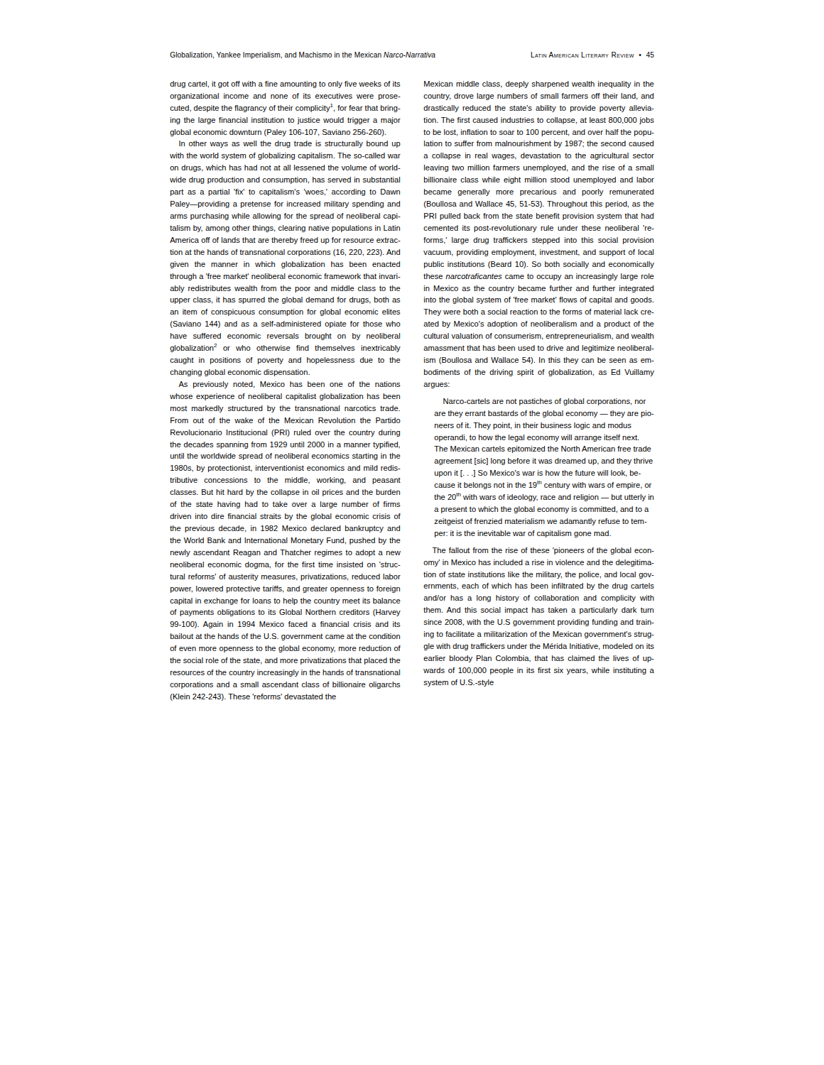Globalization, Yankee Imperialism, and Machismo in the Mexican Narco-Narrativa Latin American Literary Review • 45
drug cartel, it got off with a fine amounting to only five weeks of its organizational income and none of its executives were prosecuted, despite the flagrancy of their complicity1, for fear that bringing the large financial institution to justice would trigger a major global economic downturn (Paley 106-107, Saviano 256-260).
In other ways as well the drug trade is structurally bound up with the world system of globalizing capitalism. The so-called war on drugs, which has had not at all lessened the volume of worldwide drug production and consumption, has served in substantial part as a partial 'fix' to capitalism's 'woes,' according to Dawn Paley—providing a pretense for increased military spending and arms purchasing while allowing for the spread of neoliberal capitalism by, among other things, clearing native populations in Latin America off of lands that are thereby freed up for resource extraction at the hands of transnational corporations (16, 220, 223). And given the manner in which globalization has been enacted through a 'free market' neoliberal economic framework that invariably redistributes wealth from the poor and middle class to the upper class, it has spurred the global demand for drugs, both as an item of conspicuous consumption for global economic elites (Saviano 144) and as a self-administered opiate for those who have suffered economic reversals brought on by neoliberal globalization2 or who otherwise find themselves inextricably caught in positions of poverty and hopelessness due to the changing global economic dispensation.
As previously noted, Mexico has been one of the nations whose experience of neoliberal capitalist globalization has been most markedly structured by the transnational narcotics trade. From out of the wake of the Mexican Revolution the Partido Revolucionario Institucional (PRI) ruled over the country during the decades spanning from 1929 until 2000 in a manner typified, until the worldwide spread of neoliberal economics starting in the 1980s, by protectionist, interventionist economics and mild redistributive concessions to the middle, working, and peasant classes. But hit hard by the collapse in oil prices and the burden of the state having had to take over a large number of firms driven into dire financial straits by the global economic crisis of the previous decade, in 1982 Mexico declared bankruptcy and the World Bank and International Monetary Fund, pushed by the newly ascendant Reagan and Thatcher regimes to adopt a new neoliberal economic dogma, for the first time insisted on 'structural reforms' of austerity measures, privatizations, reduced labor power, lowered protective tariffs, and greater openness to foreign capital in exchange for loans to help the country meet its balance of payments obligations to its Global Northern creditors (Harvey 99-100). Again in 1994 Mexico faced a financial crisis and its bailout at the hands of the U.S. government came at the condition of even more openness to the global economy, more reduction of the social role of the state, and more privatizations that placed the resources of the country increasingly in the hands of transnational corporations and a small ascendant class of billionaire oligarchs (Klein 242-243). These 'reforms' devastated the
Mexican middle class, deeply sharpened wealth inequality in the country, drove large numbers of small farmers off their land, and drastically reduced the state's ability to provide poverty alleviation. The first caused industries to collapse, at least 800,000 jobs to be lost, inflation to soar to 100 percent, and over half the population to suffer from malnourishment by 1987; the second caused a collapse in real wages, devastation to the agricultural sector leaving two million farmers unemployed, and the rise of a small billionaire class while eight million stood unemployed and labor became generally more precarious and poorly remunerated (Boullosa and Wallace 45, 51-53). Throughout this period, as the PRI pulled back from the state benefit provision system that had cemented its post-revolutionary rule under these neoliberal 'reforms,' large drug traffickers stepped into this social provision vacuum, providing employment, investment, and support of local public institutions (Beard 10). So both socially and economically these narcotraficantes came to occupy an increasingly large role in Mexico as the country became further and further integrated into the global system of 'free market' flows of capital and goods. They were both a social reaction to the forms of material lack created by Mexico's adoption of neoliberalism and a product of the cultural valuation of consumerism, entrepreneurialism, and wealth amassment that has been used to drive and legitimize neoliberalism (Boullosa and Wallace 54). In this they can be seen as embodiments of the driving spirit of globalization, as Ed Vuillamy argues:
Narco-cartels are not pastiches of global corporations, nor are they errant bastards of the global economy — they are pioneers of it. They point, in their business logic and modus operandi, to how the legal economy will arrange itself next. The Mexican cartels epitomized the North American free trade agreement [sic] long before it was dreamed up, and they thrive upon it [. . .] So Mexico's war is how the future will look, because it belongs not in the 19th century with wars of empire, or the 20th with wars of ideology, race and religion — but utterly in a present to which the global economy is committed, and to a zeitgeist of frenzied materialism we adamantly refuse to temper: it is the inevitable war of capitalism gone mad.
The fallout from the rise of these 'pioneers of the global economy' in Mexico has included a rise in violence and the delegitimation of state institutions like the military, the police, and local governments, each of which has been infiltrated by the drug cartels and/or has a long history of collaboration and complicity with them. And this social impact has taken a particularly dark turn since 2008, with the U.S government providing funding and training to facilitate a militarization of the Mexican government's struggle with drug traffickers under the Mérida Initiative, modeled on its earlier bloody Plan Colombia, that has claimed the lives of upwards of 100,000 people in its first six years, while instituting a system of U.S.-style